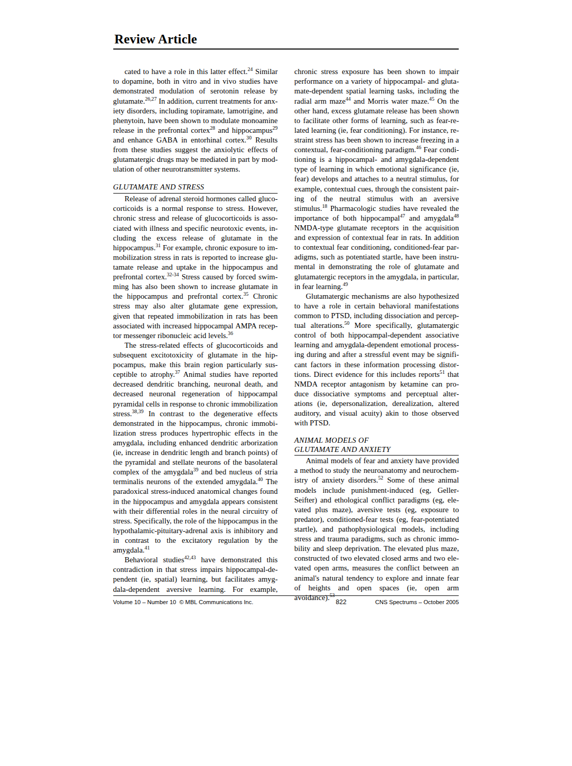Review Article
cated to have a role in this latter effect.24 Similar to dopamine, both in vitro and in vivo studies have demonstrated modulation of serotonin release by glutamate.26,27 In addition, current treatments for anxiety disorders, including topiramate, lamotrigine, and phenytoin, have been shown to modulate monoamine release in the prefrontal cortex28 and hippocampus29 and enhance GABA in entorhinal cortex.30 Results from these studies suggest the anxiolytic effects of glutamatergic drugs may be mediated in part by modulation of other neurotransmitter systems.
Glutamate and Stress
Release of adrenal steroid hormones called glucocorticoids is a normal response to stress. However, chronic stress and release of glucocorticoids is associated with illness and specific neurotoxic events, including the excess release of glutamate in the hippocampus.31 For example, chronic exposure to immobilization stress in rats is reported to increase glutamate release and uptake in the hippocampus and prefrontal cortex.32-34 Stress caused by forced swimming has also been shown to increase glutamate in the hippocampus and prefrontal cortex.35 Chronic stress may also alter glutamate gene expression, given that repeated immobilization in rats has been associated with increased hippocampal AMPA receptor messenger ribonucleic acid levels.36
The stress-related effects of glucocorticoids and subsequent excitotoxicity of glutamate in the hippocampus, make this brain region particularly susceptible to atrophy.37 Animal studies have reported decreased dendritic branching, neuronal death, and decreased neuronal regeneration of hippocampal pyramidal cells in response to chronic immobilization stress.38,39 In contrast to the degenerative effects demonstrated in the hippocampus, chronic immobilization stress produces hypertrophic effects in the amygdala, including enhanced dendritic arborization (ie, increase in dendritic length and branch points) of the pyramidal and stellate neurons of the basolateral complex of the amygdala39 and bed nucleus of stria terminalis neurons of the extended amygdala.40 The paradoxical stress-induced anatomical changes found in the hippocampus and amygdala appears consistent with their differential roles in the neural circuitry of stress. Specifically, the role of the hippocampus in the hypothalamic-pituitary-adrenal axis is inhibitory and in contrast to the excitatory regulation by the amygdala.41
Behavioral studies42,43 have demonstrated this contradiction in that stress impairs hippocampal-dependent (ie, spatial) learning, but facilitates amygdala-dependent aversive learning. For example, chronic stress exposure has been shown to impair performance on a variety of hippocampal- and glutamate-dependent spatial learning tasks, including the radial arm maze44 and Morris water maze.45 On the other hand, excess glutamate release has been shown to facilitate other forms of learning, such as fear-related learning (ie, fear conditioning). For instance, restraint stress has been shown to increase freezing in a contextual, fear-conditioning paradigm.46 Fear conditioning is a hippocampal- and amygdala-dependent type of learning in which emotional significance (ie, fear) develops and attaches to a neutral stimulus, for example, contextual cues, through the consistent pairing of the neutral stimulus with an aversive stimulus.18 Pharmacologic studies have revealed the importance of both hippocampal47 and amygdala48 NMDA-type glutamate receptors in the acquisition and expression of contextual fear in rats. In addition to contextual fear conditioning, conditioned-fear paradigms, such as potentiated startle, have been instrumental in demonstrating the role of glutamate and glutamatergic receptors in the amygdala, in particular, in fear learning.49
Glutamatergic mechanisms are also hypothesized to have a role in certain behavioral manifestations common to PTSD, including dissociation and perceptual alterations.50 More specifically, glutamatergic control of both hippocampal-dependent associative learning and amygdala-dependent emotional processing during and after a stressful event may be significant factors in these information processing distortions. Direct evidence for this includes reports51 that NMDA receptor antagonism by ketamine can produce dissociative symptoms and perceptual alterations (ie, depersonalization, derealization, altered auditory, and visual acuity) akin to those observed with PTSD.
Animal Models of
Glutamate and Anxiety
Animal models of fear and anxiety have provided a method to study the neuroanatomy and neurochemistry of anxiety disorders.52 Some of these animal models include punishment-induced (eg, Geller-Seifter) and ethological conflict paradigms (eg, elevated plus maze), aversive tests (eg, exposure to predator), conditioned-fear tests (eg, fear-potentiated startle), and pathophysiological models, including stress and trauma paradigms, such as chronic immobility and sleep deprivation. The elevated plus maze, constructed of two elevated closed arms and two elevated open arms, measures the conflict between an animal's natural tendency to explore and innate fear of heights and open spaces (ie, open arm avoidance).53
Volume 10 – Number 10 © MBL Communications Inc.
822
CNS Spectrums – October 2005